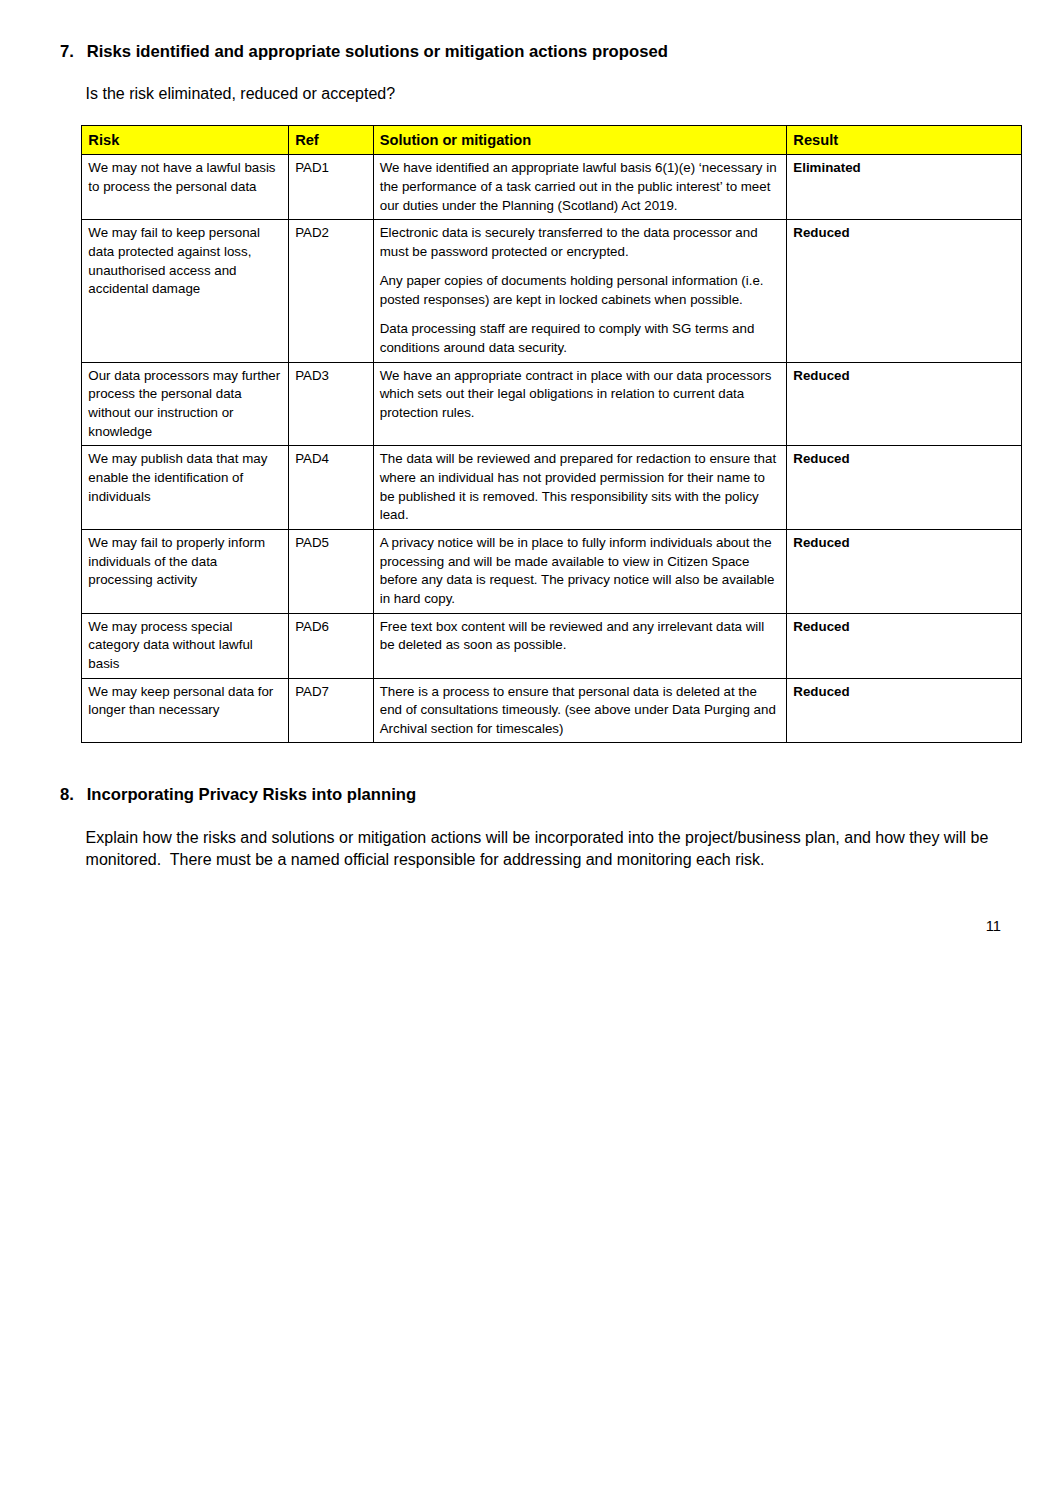7. Risks identified and appropriate solutions or mitigation actions proposed
Is the risk eliminated, reduced or accepted?
| Risk | Ref | Solution or mitigation | Result |
| --- | --- | --- | --- |
| We may not have a lawful basis to process the personal data | PAD1 | We have identified an appropriate lawful basis 6(1)(e) ‘necessary in the performance of a task carried out in the public interest’ to meet our duties under the Planning (Scotland) Act 2019. | Eliminated |
| We may fail to keep personal data protected against loss, unauthorised access and accidental damage | PAD2 | Electronic data is securely transferred to the data processor and must be password protected or encrypted. Any paper copies of documents holding personal information (i.e. posted responses) are kept in locked cabinets when possible. Data processing staff are required to comply with SG terms and conditions around data security. | Reduced |
| Our data processors may further process the personal data without our instruction or knowledge | PAD3 | We have an appropriate contract in place with our data processors which sets out their legal obligations in relation to current data protection rules. | Reduced |
| We may publish data that may enable the identification of individuals | PAD4 | The data will be reviewed and prepared for redaction to ensure that where an individual has not provided permission for their name to be published it is removed. This responsibility sits with the policy lead. | Reduced |
| We may fail to properly inform individuals of the data processing activity | PAD5 | A privacy notice will be in place to fully inform individuals about the processing and will be made available to view in Citizen Space before any data is request. The privacy notice will also be available in hard copy. | Reduced |
| We may process special category data without lawful basis | PAD6 | Free text box content will be reviewed and any irrelevant data will be deleted as soon as possible. | Reduced |
| We may keep personal data for longer than necessary | PAD7 | There is a process to ensure that personal data is deleted at the end of consultations timeously. (see above under Data Purging and Archival section for timescales) | Reduced |
8. Incorporating Privacy Risks into planning
Explain how the risks and solutions or mitigation actions will be incorporated into the project/business plan, and how they will be monitored. There must be a named official responsible for addressing and monitoring each risk.
11